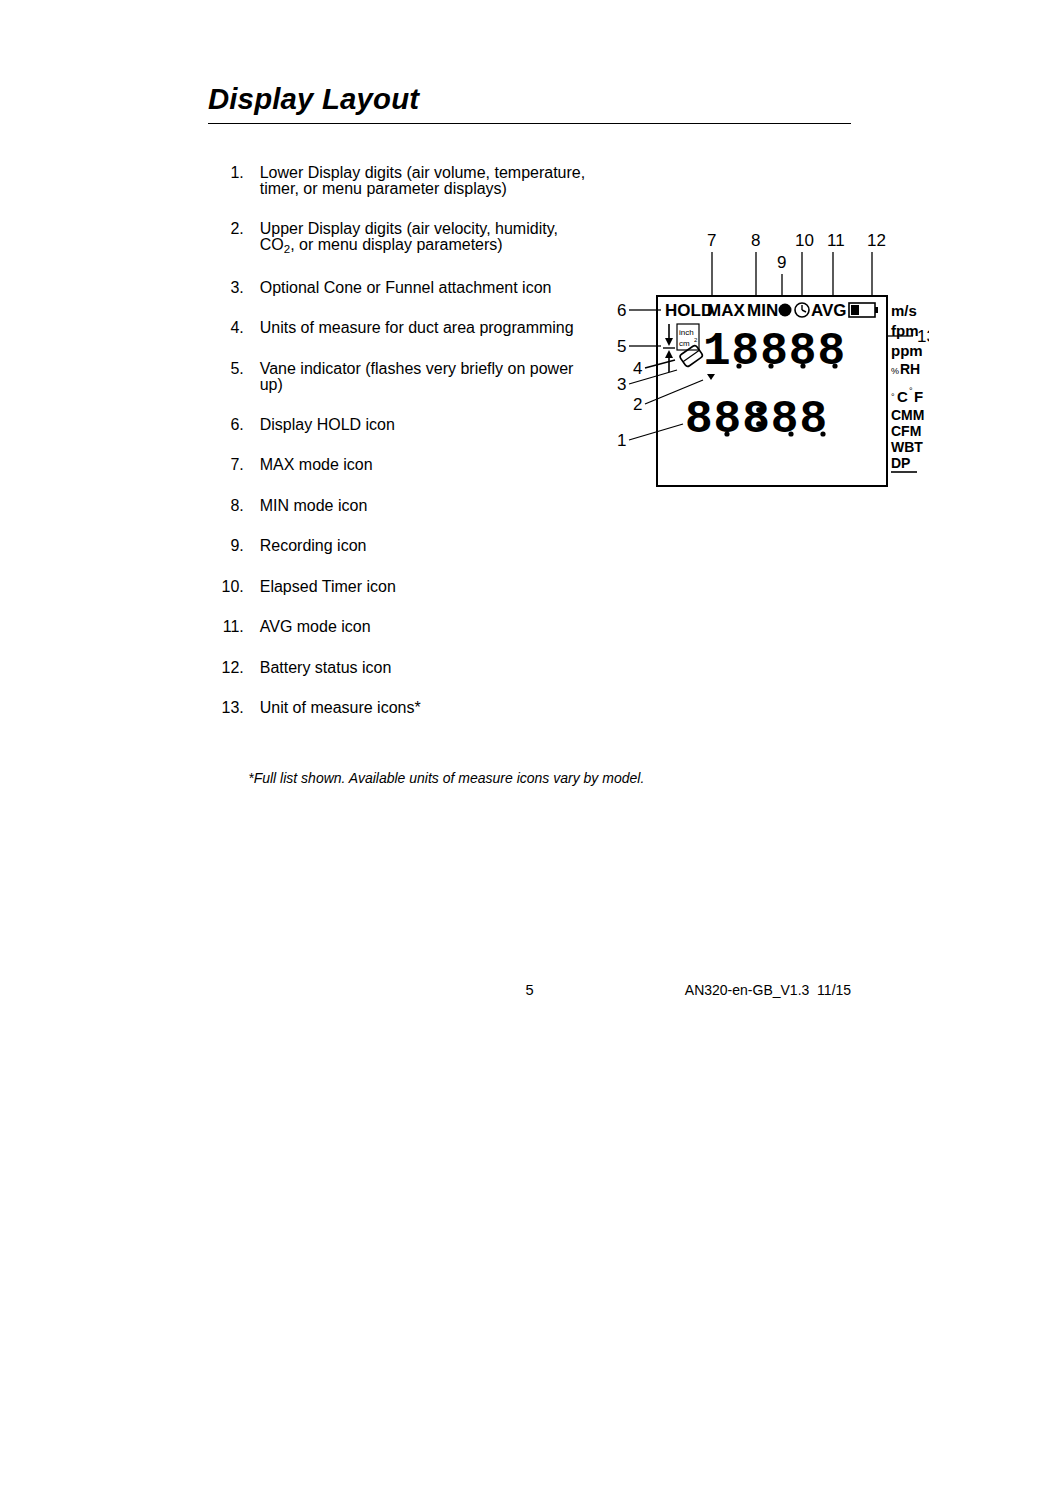Display Layout
Lower Display digits (air volume, temperature, timer, or menu parameter displays)
Upper Display digits (air velocity, humidity, CO2, or menu display parameters)
Optional Cone or Funnel attachment icon
Units of measure for duct area programming
Vane indicator (flashes very briefly on power up)
Display HOLD icon
MAX mode icon
MIN mode icon
Recording icon
Elapsed Timer icon
AVG mode icon
Battery status icon
Unit of measure icons*
7 8 10 11 12 9 HOLD MAX MIN AVG inch cm 2 18888 88888 m/s fpm ppm % RH ° C ° F CMM CFM WBT DP 6 5 4 3 2 1 13
*Full list shown. Available units of measure icons vary by model.
5 AN320-en-GB_V1.3 11/15